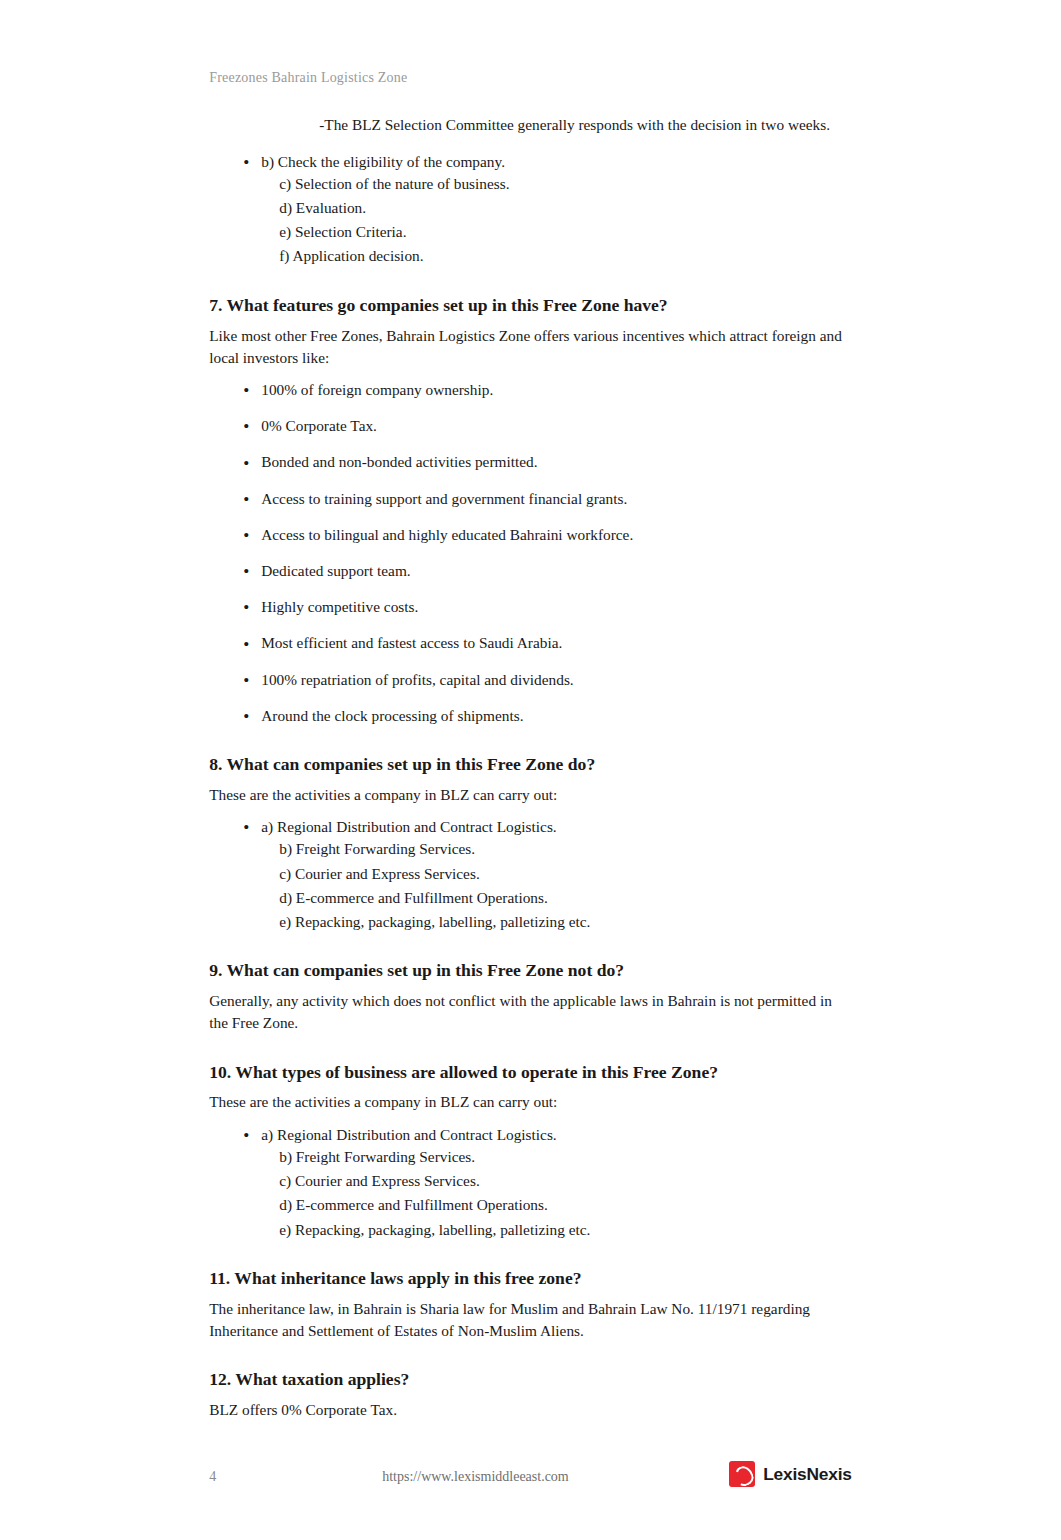Freezones Bahrain Logistics Zone
-The BLZ Selection Committee generally responds with the decision in two weeks.
b) Check the eligibility of the company.
c) Selection of the nature of business.
d) Evaluation.
e) Selection Criteria.
f) Application decision.
7. What features go companies set up in this Free Zone have?
Like most other Free Zones, Bahrain Logistics Zone offers various incentives which attract foreign and local investors like:
100% of foreign company ownership.
0% Corporate Tax.
Bonded and non-bonded activities permitted.
Access to training support and government financial grants.
Access to bilingual and highly educated Bahraini workforce.
Dedicated support team.
Highly competitive costs.
Most efficient and fastest access to Saudi Arabia.
100% repatriation of profits, capital and dividends.
Around the clock processing of shipments.
8. What can companies set up in this Free Zone do?
These are the activities a company in BLZ can carry out:
a) Regional Distribution and Contract Logistics.
b) Freight Forwarding Services.
c) Courier and Express Services.
d) E-commerce and Fulfillment Operations.
e) Repacking, packaging, labelling, palletizing etc.
9. What can companies set up in this Free Zone not do?
Generally, any activity which does not conflict with the applicable laws in Bahrain is not permitted in the Free Zone.
10. What types of business are allowed to operate in this Free Zone?
These are the activities a company in BLZ can carry out:
a) Regional Distribution and Contract Logistics.
b) Freight Forwarding Services.
c) Courier and Express Services.
d) E-commerce and Fulfillment Operations.
e) Repacking, packaging, labelling, palletizing etc.
11. What inheritance laws apply in this free zone?
The inheritance law, in Bahrain is Sharia law for Muslim and Bahrain Law No. 11/1971 regarding Inheritance and Settlement of Estates of Non-Muslim Aliens.
12. What taxation applies?
BLZ offers 0% Corporate Tax.
4
https://www.lexismiddleeast.com
LexisNexis